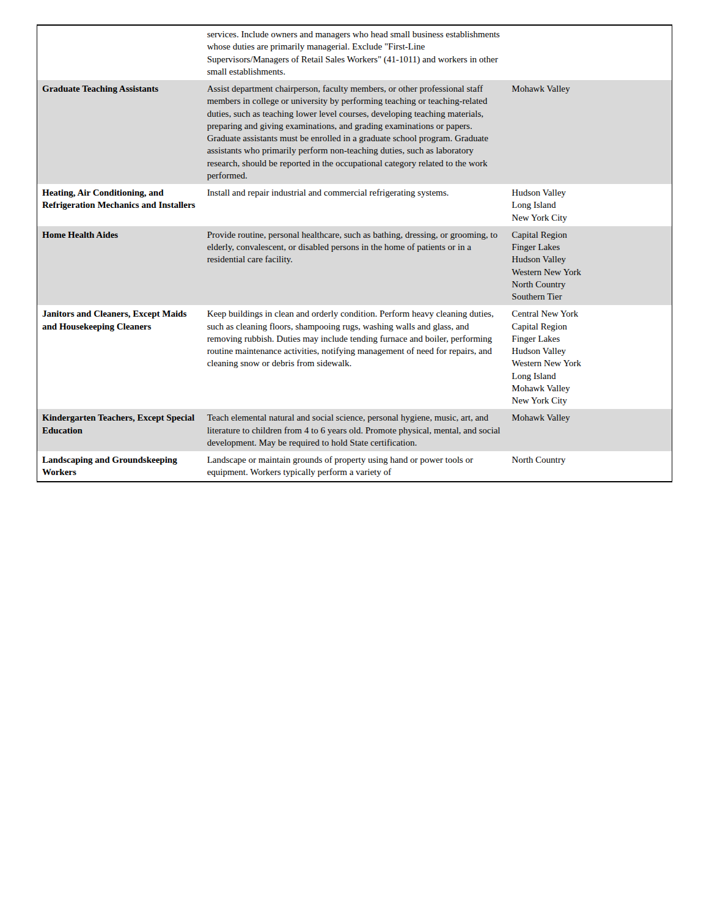| | services. Include owners and managers who head small business establishments whose duties are primarily managerial. Exclude "First-Line Supervisors/Managers of Retail Sales Workers" (41-1011) and workers in other small establishments. | |
| Graduate Teaching Assistants | Assist department chairperson, faculty members, or other professional staff members in college or university by performing teaching or teaching-related duties, such as teaching lower level courses, developing teaching materials, preparing and giving examinations, and grading examinations or papers. Graduate assistants must be enrolled in a graduate school program. Graduate assistants who primarily perform non-teaching duties, such as laboratory research, should be reported in the occupational category related to the work performed. | Mohawk Valley |
| Heating, Air Conditioning, and Refrigeration Mechanics and Installers | Install and repair industrial and commercial refrigerating systems. | Hudson Valley Long Island New York City |
| Home Health Aides | Provide routine, personal healthcare, such as bathing, dressing, or grooming, to elderly, convalescent, or disabled persons in the home of patients or in a residential care facility. | Capital Region Finger Lakes Hudson Valley Western New York North Country Southern Tier |
| Janitors and Cleaners, Except Maids and Housekeeping Cleaners | Keep buildings in clean and orderly condition. Perform heavy cleaning duties, such as cleaning floors, shampooing rugs, washing walls and glass, and removing rubbish. Duties may include tending furnace and boiler, performing routine maintenance activities, notifying management of need for repairs, and cleaning snow or debris from sidewalk. | Central New York Capital Region Finger Lakes Hudson Valley Western New York Long Island Mohawk Valley New York City |
| Kindergarten Teachers, Except Special Education | Teach elemental natural and social science, personal hygiene, music, art, and literature to children from 4 to 6 years old. Promote physical, mental, and social development. May be required to hold State certification. | Mohawk Valley |
| Landscaping and Groundskeeping Workers | Landscape or maintain grounds of property using hand or power tools or equipment. Workers typically perform a variety of | North Country |